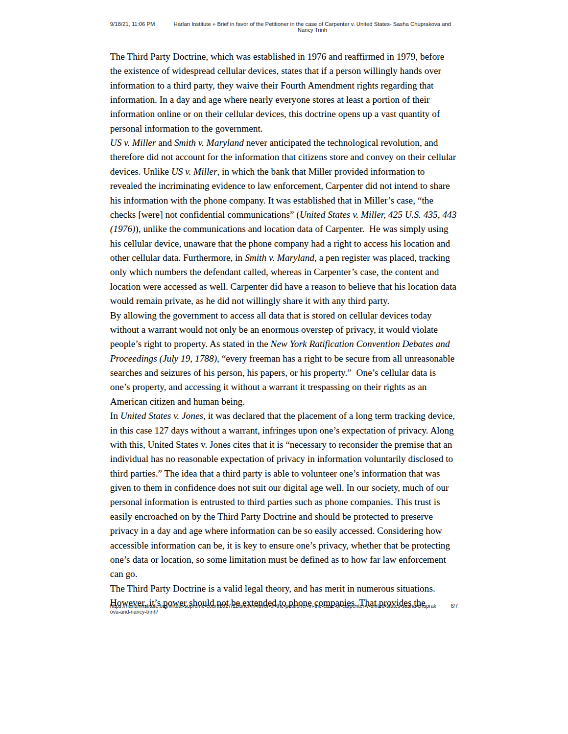9/18/21, 11:06 PM
Harlan Institute » Brief in favor of the Petitioner in the case of Carpenter v. United States- Sasha Chuprakova and Nancy Trinh
The Third Party Doctrine, which was established in 1976 and reaffirmed in 1979, before the existence of widespread cellular devices, states that if a person willingly hands over information to a third party, they waive their Fourth Amendment rights regarding that information. In a day and age where nearly everyone stores at least a portion of their information online or on their cellular devices, this doctrine opens up a vast quantity of personal information to the government.
US v. Miller and Smith v. Maryland never anticipated the technological revolution, and therefore did not account for the information that citizens store and convey on their cellular devices. Unlike US v. Miller, in which the bank that Miller provided information to revealed the incriminating evidence to law enforcement, Carpenter did not intend to share his information with the phone company. It was established that in Miller’s case, “the checks [were] not confidential communications” (United States v. Miller, 425 U.S. 435, 443 (1976)), unlike the communications and location data of Carpenter. He was simply using his cellular device, unaware that the phone company had a right to access his location and other cellular data. Furthermore, in Smith v. Maryland, a pen register was placed, tracking only which numbers the defendant called, whereas in Carpenter’s case, the content and location were accessed as well. Carpenter did have a reason to believe that his location data would remain private, as he did not willingly share it with any third party.
By allowing the government to access all data that is stored on cellular devices today without a warrant would not only be an enormous overstep of privacy, it would violate people’s right to property. As stated in the New York Ratification Convention Debates and Proceedings (July 19, 1788), “every freeman has a right to be secure from all unreasonable searches and seizures of his person, his papers, or his property.” One’s cellular data is one’s property, and accessing it without a warrant it trespassing on their rights as an American citizen and human being.
In United States v. Jones, it was declared that the placement of a long term tracking device, in this case 127 days without a warrant, infringes upon one’s expectation of privacy. Along with this, United States v. Jones cites that it is “necessary to reconsider the premise that an individual has no reasonable expectation of privacy in information voluntarily disclosed to third parties.” The idea that a third party is able to volunteer one’s information that was given to them in confidence does not suit our digital age well. In our society, much of our personal information is entrusted to third parties such as phone companies. This trust is easily encroached on by the Third Party Doctrine and should be protected to preserve privacy in a day and age where information can be so easily accessed. Considering how accessible information can be, it is key to ensure one’s privacy, whether that be protecting one’s data or location, so some limitation must be defined as to how far law enforcement can go.
The Third Party Doctrine is a valid legal theory, and has merit in numerous situations. However, it’s power should not be extended to phone companies. That provides the
https://harlaninstitute.org/virtual-supreme-court/2017/11/brief-in-favor-of-the-petitioner-in-the-case-of-carpenter-v-united-states-sasha-chuprakova-and-nancy-trinh/
6/7